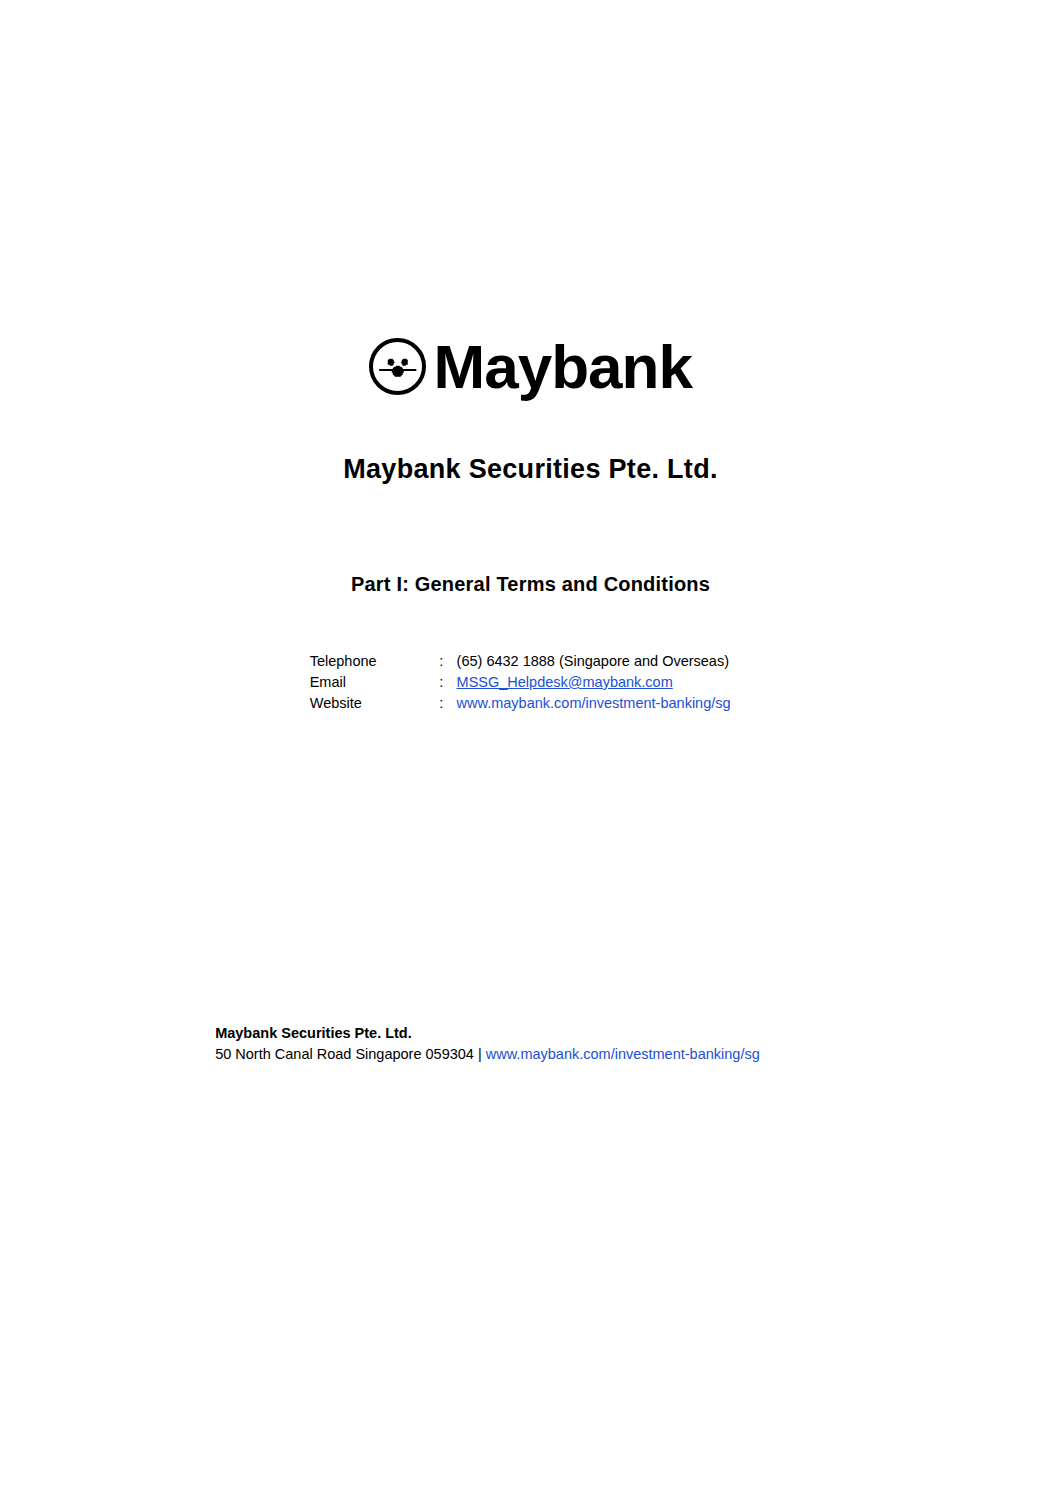Maybank
Maybank Securities Pte. Ltd.
Part I: General Terms and Conditions
| Telephone | : | (65) 6432 1888 (Singapore and Overseas) |
| Email | : | MSSG_Helpdesk@maybank.com |
| Website | : | www.maybank.com/investment-banking/sg |
Maybank Securities Pte. Ltd.
50 North Canal Road Singapore 059304 | www.maybank.com/investment-banking/sg